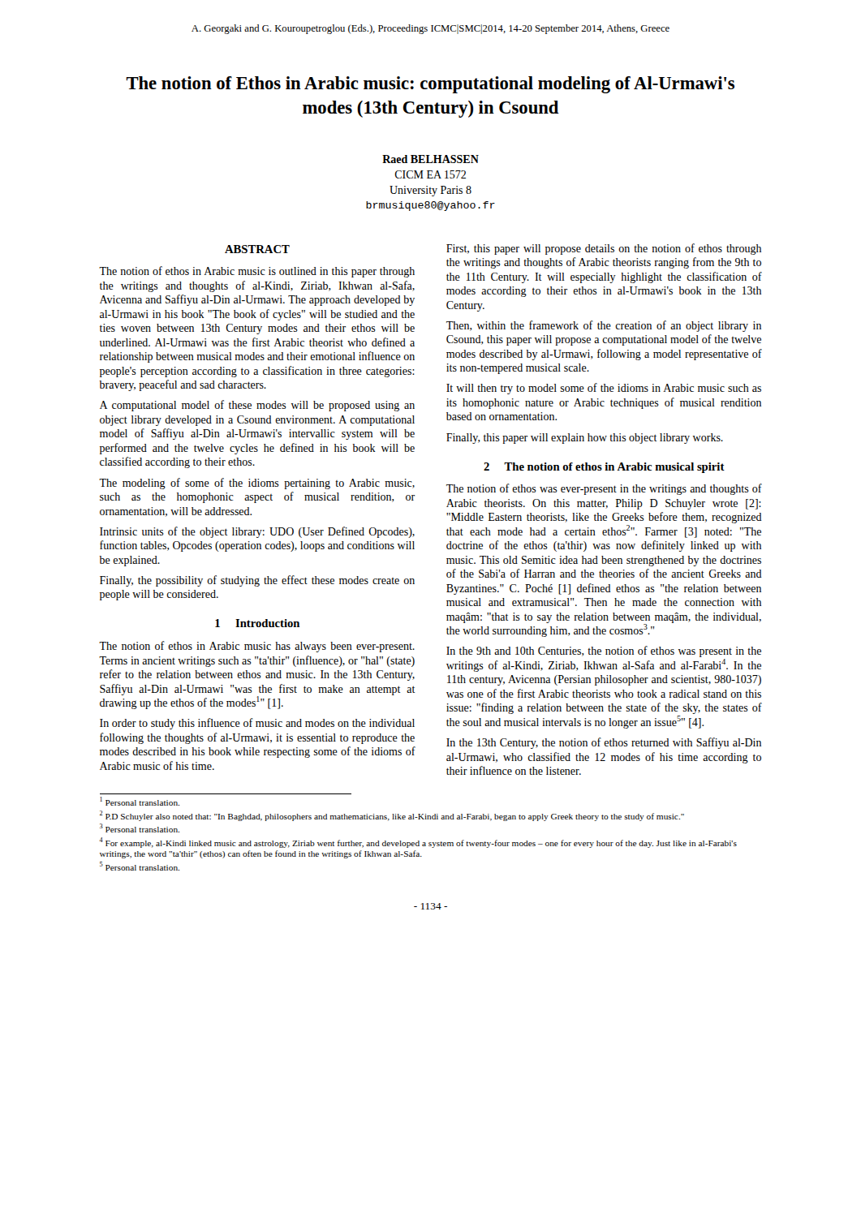A. Georgaki and G. Kouroupetroglou (Eds.), Proceedings ICMC|SMC|2014, 14-20 September 2014, Athens, Greece
The notion of Ethos in Arabic music: computational modeling of Al-Urmawi's modes (13th Century) in Csound
Raed BELHASSEN
CICM EA 1572
University Paris 8
brmusique80@yahoo.fr
ABSTRACT
The notion of ethos in Arabic music is outlined in this paper through the writings and thoughts of al-Kindi, Ziriab, Ikhwan al-Safa, Avicenna and Saffiyu al-Din al-Urmawi. The approach developed by al-Urmawi in his book "The book of cycles" will be studied and the ties woven between 13th Century modes and their ethos will be underlined. Al-Urmawi was the first Arabic theorist who defined a relationship between musical modes and their emotional influence on people's perception according to a classification in three categories: bravery, peaceful and sad characters.
A computational model of these modes will be proposed using an object library developed in a Csound environment. A computational model of Saffiyu al-Din al-Urmawi's intervallic system will be performed and the twelve cycles he defined in his book will be classified according to their ethos.
The modeling of some of the idioms pertaining to Arabic music, such as the homophonic aspect of musical rendition, or ornamentation, will be addressed.
Intrinsic units of the object library: UDO (User Defined Opcodes), function tables, Opcodes (operation codes), loops and conditions will be explained.
Finally, the possibility of studying the effect these modes create on people will be considered.
1 Introduction
The notion of ethos in Arabic music has always been ever-present. Terms in ancient writings such as "ta'thir" (influence), or "hal" (state) refer to the relation between ethos and music. In the 13th Century, Saffiyu al-Din al-Urmawi "was the first to make an attempt at drawing up the ethos of the modes1" [1].
In order to study this influence of music and modes on the individual following the thoughts of al-Urmawi, it is essential to reproduce the modes described in his book while respecting some of the idioms of Arabic music of his time.
First, this paper will propose details on the notion of ethos through the writings and thoughts of Arabic theorists ranging from the 9th to the 11th Century. It will especially highlight the classification of modes according to their ethos in al-Urmawi's book in the 13th Century.
Then, within the framework of the creation of an object library in Csound, this paper will propose a computational model of the twelve modes described by al-Urmawi, following a model representative of its non-tempered musical scale.
It will then try to model some of the idioms in Arabic music such as its homophonic nature or Arabic techniques of musical rendition based on ornamentation.
Finally, this paper will explain how this object library works.
2 The notion of ethos in Arabic musical spirit
The notion of ethos was ever-present in the writings and thoughts of Arabic theorists. On this matter, Philip D Schuyler wrote [2]: "Middle Eastern theorists, like the Greeks before them, recognized that each mode had a certain ethos2". Farmer [3] noted: "The doctrine of the ethos (ta'thir) was now definitely linked up with music. This old Semitic idea had been strengthened by the doctrines of the Sabi'a of Harran and the theories of the ancient Greeks and Byzantines." C. Poché [1] defined ethos as "the relation between musical and extramusical". Then he made the connection with maqâm: "that is to say the relation between maqâm, the individual, the world surrounding him, and the cosmos3."
In the 9th and 10th Centuries, the notion of ethos was present in the writings of al-Kindi, Ziriab, Ikhwan al-Safa and al-Farabi4. In the 11th century, Avicenna (Persian philosopher and scientist, 980-1037) was one of the first Arabic theorists who took a radical stand on this issue: "finding a relation between the state of the sky, the states of the soul and musical intervals is no longer an issue5" [4].
In the 13th Century, the notion of ethos returned with Saffiyu al-Din al-Urmawi, who classified the 12 modes of his time according to their influence on the listener.
1 Personal translation.
2 P.D Schuyler also noted that: "In Baghdad, philosophers and mathematicians, like al-Kindi and al-Farabi, began to apply Greek theory to the study of music."
3 Personal translation.
4 For example, al-Kindi linked music and astrology, Ziriab went further, and developed a system of twenty-four modes – one for every hour of the day. Just like in al-Farabi's writings, the word "ta'thir" (ethos) can often be found in the writings of Ikhwan al-Safa.
5 Personal translation.
- 1134 -